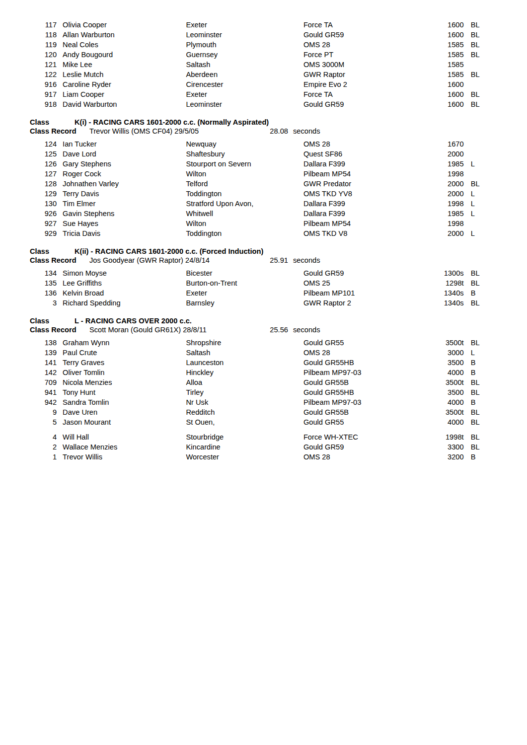| 117 | Olivia Cooper | Exeter | Force TA | 1600 | BL |
| 118 | Allan Warburton | Leominster | Gould GR59 | 1600 | BL |
| 119 | Neal Coles | Plymouth | OMS 28 | 1585 | BL |
| 120 | Andy Bougourd | Guernsey | Force PT | 1585 | BL |
| 121 | Mike Lee | Saltash | OMS 3000M | 1585 | |
| 122 | Leslie Mutch | Aberdeen | GWR Raptor | 1585 | BL |
| 916 | Caroline Ryder | Cirencester | Empire Evo 2 | 1600 | |
| 917 | Liam Cooper | Exeter | Force TA | 1600 | BL |
| 918 | David Warburton | Leominster | Gould GR59 | 1600 | BL |
Class K(i) - RACING CARS 1601-2000 c.c. (Normally Aspirated)
Class Record Trevor Willis (OMS CF04) 29/5/0528.08 seconds
| 124 | Ian Tucker | Newquay | OMS 28 | 1670 | |
| 125 | Dave Lord | Shaftesbury | Quest SF86 | 2000 | |
| 126 | Gary Stephens | Stourport on Severn | Dallara F399 | 1985 | L |
| 127 | Roger Cock | Wilton | Pilbeam MP54 | 1998 | |
| 128 | Johnathen Varley | Telford | GWR Predator | 2000 | BL |
| 129 | Terry Davis | Toddington | OMS TKD YV8 | 2000 | L |
| 130 | Tim Elmer | Stratford Upon Avon, | Dallara F399 | 1998 | L |
| 926 | Gavin Stephens | Whitwell | Dallara F399 | 1985 | L |
| 927 | Sue Hayes | Wilton | Pilbeam MP54 | 1998 | |
| 929 | Tricia Davis | Toddington | OMS TKD V8 | 2000 | L |
Class K(ii) - RACING CARS 1601-2000 c.c. (Forced Induction)
Class Record Jos Goodyear (GWR Raptor) 24/8/1425.91 seconds
| 134 | Simon Moyse | Bicester | Gould GR59 | 1300s | BL |
| 135 | Lee Griffiths | Burton-on-Trent | OMS 25 | 1298t | BL |
| 136 | Kelvin Broad | Exeter | Pilbeam MP101 | 1340s | B |
| 3 | Richard Spedding | Barnsley | GWR Raptor 2 | 1340s | BL |
Class L - RACING CARS OVER 2000 c.c.
Class Record Scott Moran (Gould GR61X) 28/8/1125.56 seconds
| 138 | Graham Wynn | Shropshire | Gould GR55 | 3500t | BL |
| 139 | Paul Crute | Saltash | OMS 28 | 3000 | L |
| 141 | Terry Graves | Launceston | Gould GR55HB | 3500 | B |
| 142 | Oliver Tomlin | Hinckley | Pilbeam MP97-03 | 4000 | B |
| 709 | Nicola Menzies | Alloa | Gould GR55B | 3500t | BL |
| 941 | Tony Hunt | Tirley | Gould GR55HB | 3500 | BL |
| 942 | Sandra Tomlin | Nr Usk | Pilbeam MP97-03 | 4000 | B |
| 9 | Dave Uren | Redditch | Gould GR55B | 3500t | BL |
| 5 | Jason Mourant | St Ouen, | Gould GR55 | 4000 | BL |
| 4 | Will Hall | Stourbridge | Force WH-XTEC | 1998t | BL |
| 2 | Wallace Menzies | Kincardine | Gould GR59 | 3300 | BL |
| 1 | Trevor Willis | Worcester | OMS 28 | 3200 | B |